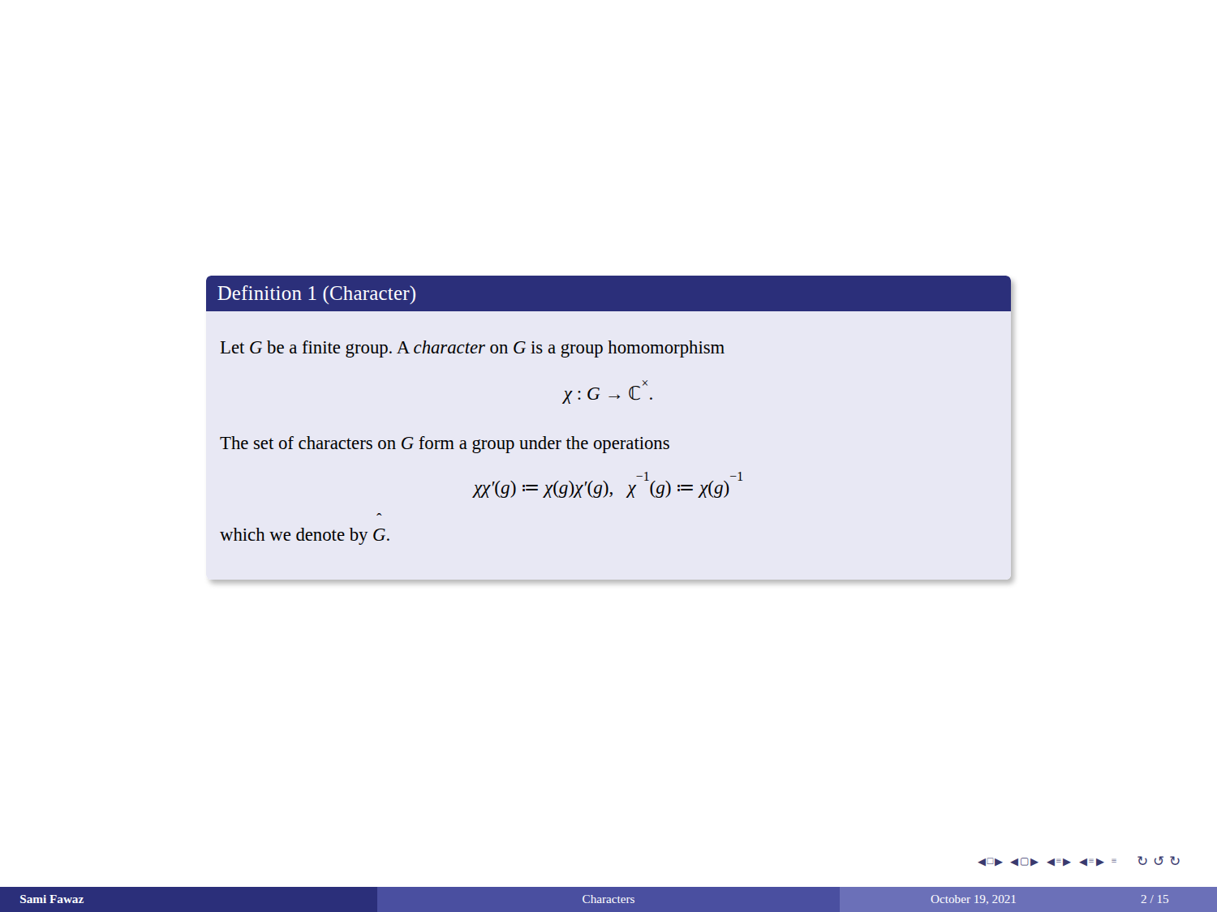Definition 1 (Character)
Let G be a finite group. A character on G is a group homomorphism
χ : G → ℂ×.
The set of characters on G form a group under the operations
χχ′(g) ≔ χ(g)χ′(g), χ−1(g) ≔ χ(g)−1
which we denote by ̂G.
◀□▶ ◀▢▶ ◀≡▶ ◀≡▶ ≡ ↻ ↺ ↻
Sami Fawaz
Characters
October 19, 2021
2 / 15